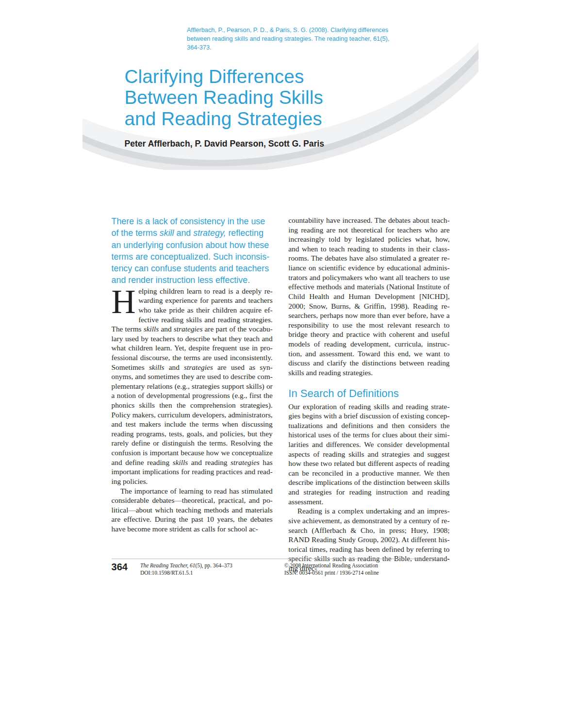Afflerbach, P., Pearson, P. D., & Paris, S. G. (2008). Clarifying differences between reading skills and reading strategies. The reading teacher, 61(5), 364-373.
Clarifying Differences
Between Reading Skills
and Reading Strategies
Peter Afflerbach, P. David Pearson, Scott G. Paris
There is a lack of consistency in the use of the terms skill and strategy, reflecting an underlying confusion about how these terms are conceptualized. Such inconsistency can confuse students and teachers and render instruction less effective.
Helping children learn to read is a deeply rewarding experience for parents and teachers who take pride as their children acquire effective reading skills and reading strategies. The terms skills and strategies are part of the vocabulary used by teachers to describe what they teach and what children learn. Yet, despite frequent use in professional discourse, the terms are used inconsistently. Sometimes skills and strategies are used as synonyms, and sometimes they are used to describe complementary relations (e.g., strategies support skills) or a notion of developmental progressions (e.g., first the phonics skills then the comprehension strategies). Policy makers, curriculum developers, administrators, and test makers include the terms when discussing reading programs, tests, goals, and policies, but they rarely define or distinguish the terms. Resolving the confusion is important because how we conceptualize and define reading skills and reading strategies has important implications for reading practices and reading policies.
The importance of learning to read has stimulated considerable debates—theoretical, practical, and political—about which teaching methods and materials are effective. During the past 10 years, the debates have become more strident as calls for school ac-
countability have increased. The debates about teaching reading are not theoretical for teachers who are increasingly told by legislated policies what, how, and when to teach reading to students in their classrooms. The debates have also stimulated a greater reliance on scientific evidence by educational administrators and policymakers who want all teachers to use effective methods and materials (National Institute of Child Health and Human Development [NICHD], 2000; Snow, Burns, & Griffin, 1998). Reading researchers, perhaps now more than ever before, have a responsibility to use the most relevant research to bridge theory and practice with coherent and useful models of reading development, curricula, instruction, and assessment. Toward this end, we want to discuss and clarify the distinctions between reading skills and reading strategies.
In Search of Definitions
Our exploration of reading skills and reading strategies begins with a brief discussion of existing conceptualizations and definitions and then considers the historical uses of the terms for clues about their similarities and differences. We consider developmental aspects of reading skills and strategies and suggest how these two related but different aspects of reading can be reconciled in a productive manner. We then describe implications of the distinction between skills and strategies for reading instruction and reading assessment.
Reading is a complex undertaking and an impressive achievement, as demonstrated by a century of research (Afflerbach & Cho, in press; Huey, 1908; RAND Reading Study Group, 2002). At different historical times, reading has been defined by referring to specific skills such as reading the Bible, understanding direc-
364
The Reading Teacher, 61(5), pp. 364–373
DOI:10.1598/RT.61.5.1
© 2008 International Reading Association
ISSN: 0034-0561 print / 1936-2714 online